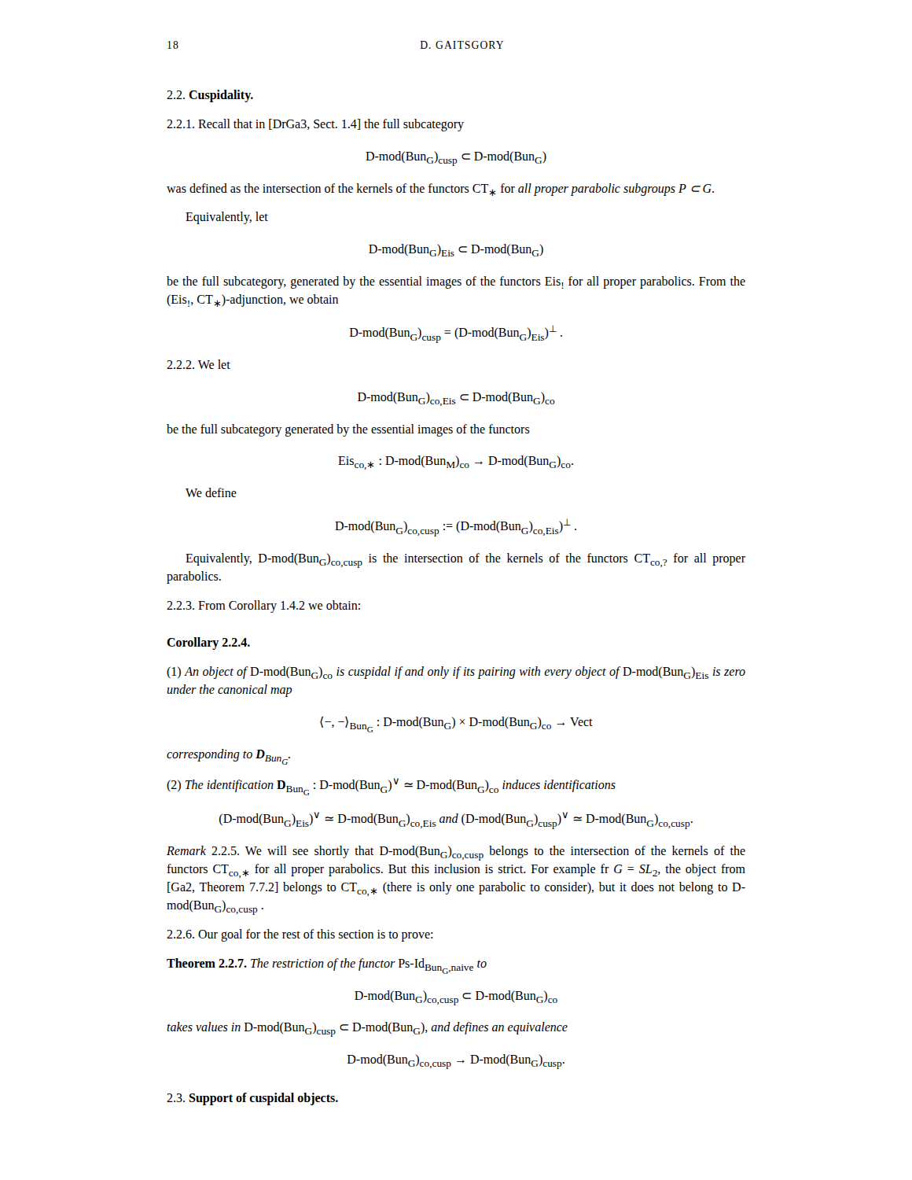18 D. Gaitsgory
2.2. Cuspidality.
2.2.1. Recall that in [DrGa3, Sect. 1.4] the full subcategory
D-mod(BunG)cusp ⊂ D-mod(BunG)
was defined as the intersection of the kernels of the functors CT∗ for all proper parabolic subgroups P ⊂ G.
Equivalently, let
D-mod(BunG)Eis ⊂ D-mod(BunG)
be the full subcategory, generated by the essential images of the functors Eis! for all proper parabolics. From the (Eis!, CT∗)-adjunction, we obtain
D-mod(BunG)cusp = (D-mod(BunG)Eis)⊥ .
2.2.2. We let
D-mod(BunG)co,Eis ⊂ D-mod(BunG)co
be the full subcategory generated by the essential images of the functors
Eisco,∗ : D-mod(BunM)co → D-mod(BunG)co.
We define
D-mod(BunG)co,cusp := (D-mod(BunG)co,Eis)⊥ .
Equivalently, D-mod(BunG)co,cusp is the intersection of the kernels of the functors CTco,? for all proper parabolics.
2.2.3. From Corollary 1.4.2 we obtain:
Corollary 2.2.4.
(1) An object of D-mod(BunG)co is cuspidal if and only if its pairing with every object of D-mod(BunG)Eis is zero under the canonical map
⟨−, −⟩BunG : D-mod(BunG) × D-mod(BunG)co → Vect
corresponding to DBunG.
(2) The identification DBunG : D-mod(BunG)∨ ≃ D-mod(BunG)co induces identifications
(D-mod(BunG)Eis)∨ ≃ D-mod(BunG)co,Eis and (D-mod(BunG)cusp)∨ ≃ D-mod(BunG)co,cusp.
Remark 2.2.5. We will see shortly that D-mod(BunG)co,cusp belongs to the intersection of the kernels of the functors CTco,∗ for all proper parabolics. But this inclusion is strict. For example fr G = SL2, the object from [Ga2, Theorem 7.7.2] belongs to CTco,∗ (there is only one parabolic to consider), but it does not belong to D-mod(BunG)co,cusp .
2.2.6. Our goal for the rest of this section is to prove:
Theorem 2.2.7. The restriction of the functor Ps-IdBunG,naive to
D-mod(BunG)co,cusp ⊂ D-mod(BunG)co
takes values in D-mod(BunG)cusp ⊂ D-mod(BunG), and defines an equivalence
D-mod(BunG)co,cusp → D-mod(BunG)cusp.
2.3. Support of cuspidal objects.